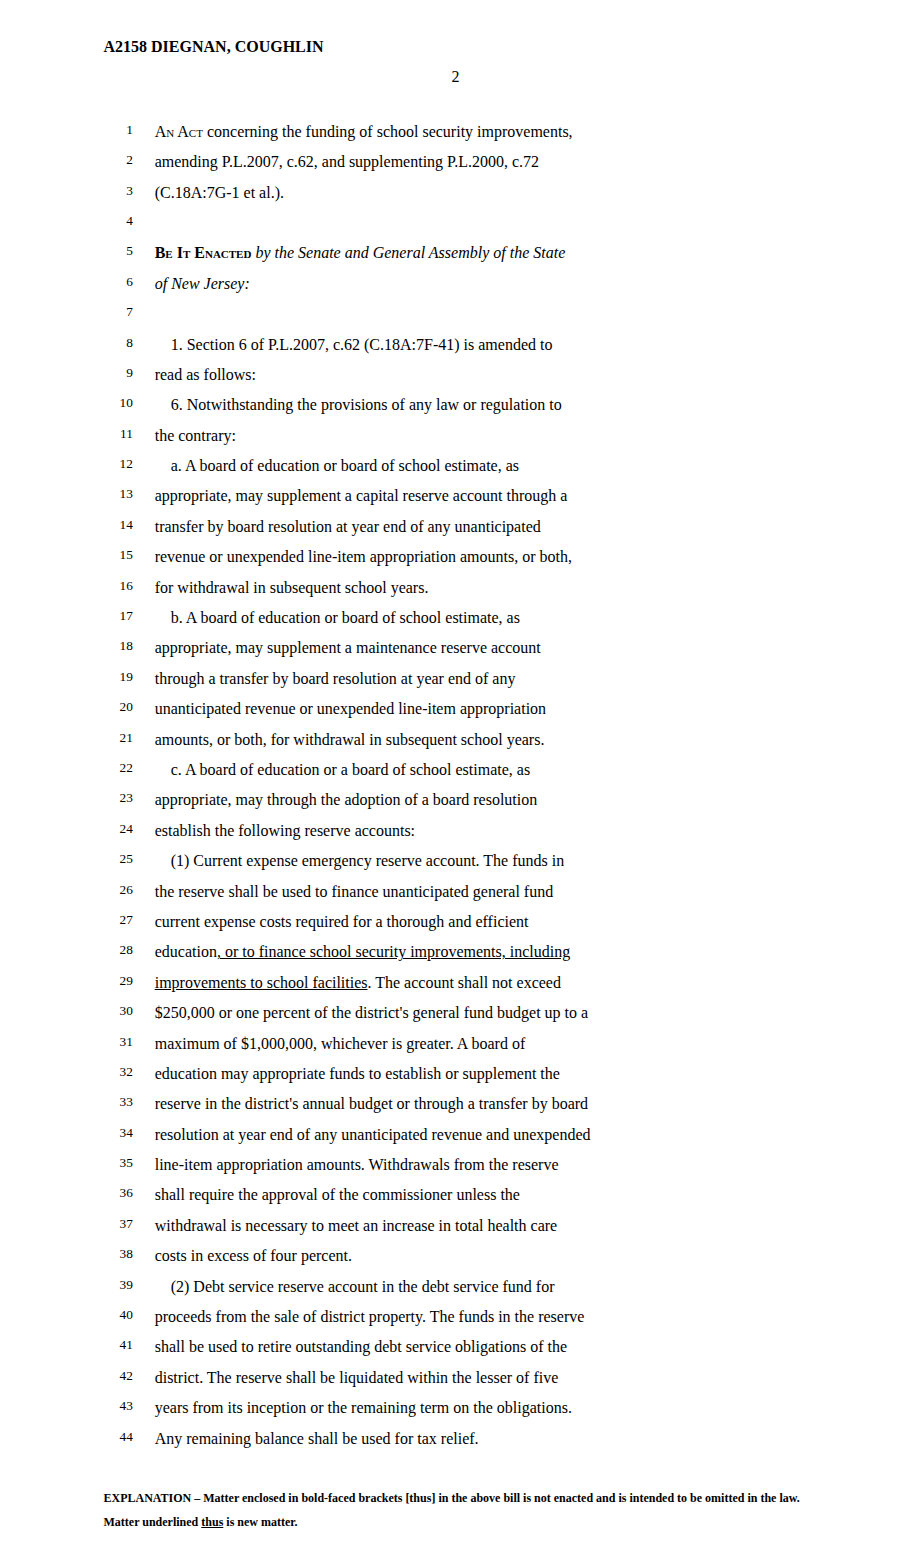A2158 DIEGNAN, COUGHLIN
2
An Act concerning the funding of school security improvements,
amending P.L.2007, c.62, and supplementing P.L.2000, c.72
(C.18A:7G-1 et al.).
Be It Enacted by the Senate and General Assembly of the State
of New Jersey:
1. Section 6 of P.L.2007, c.62 (C.18A:7F-41) is amended to
read as follows:
6. Notwithstanding the provisions of any law or regulation to
the contrary:
a. A board of education or board of school estimate, as
appropriate, may supplement a capital reserve account through a
transfer by board resolution at year end of any unanticipated
revenue or unexpended line-item appropriation amounts, or both,
for withdrawal in subsequent school years.
b. A board of education or board of school estimate, as
appropriate, may supplement a maintenance reserve account
through a transfer by board resolution at year end of any
unanticipated revenue or unexpended line-item appropriation
amounts, or both, for withdrawal in subsequent school years.
c. A board of education or a board of school estimate, as
appropriate, may through the adoption of a board resolution
establish the following reserve accounts:
(1) Current expense emergency reserve account. The funds in
the reserve shall be used to finance unanticipated general fund
current expense costs required for a thorough and efficient
education, or to finance school security improvements, including
improvements to school facilities. The account shall not exceed
$250,000 or one percent of the district's general fund budget up to a
maximum of $1,000,000, whichever is greater. A board of
education may appropriate funds to establish or supplement the
reserve in the district's annual budget or through a transfer by board
resolution at year end of any unanticipated revenue and unexpended
line-item appropriation amounts. Withdrawals from the reserve
shall require the approval of the commissioner unless the
withdrawal is necessary to meet an increase in total health care
costs in excess of four percent.
(2) Debt service reserve account in the debt service fund for
proceeds from the sale of district property. The funds in the reserve
shall be used to retire outstanding debt service obligations of the
district. The reserve shall be liquidated within the lesser of five
years from its inception or the remaining term on the obligations.
Any remaining balance shall be used for tax relief.
EXPLANATION – Matter enclosed in bold-faced brackets [thus] in the above bill is not enacted and is intended to be omitted in the law.
Matter underlined thus is new matter.